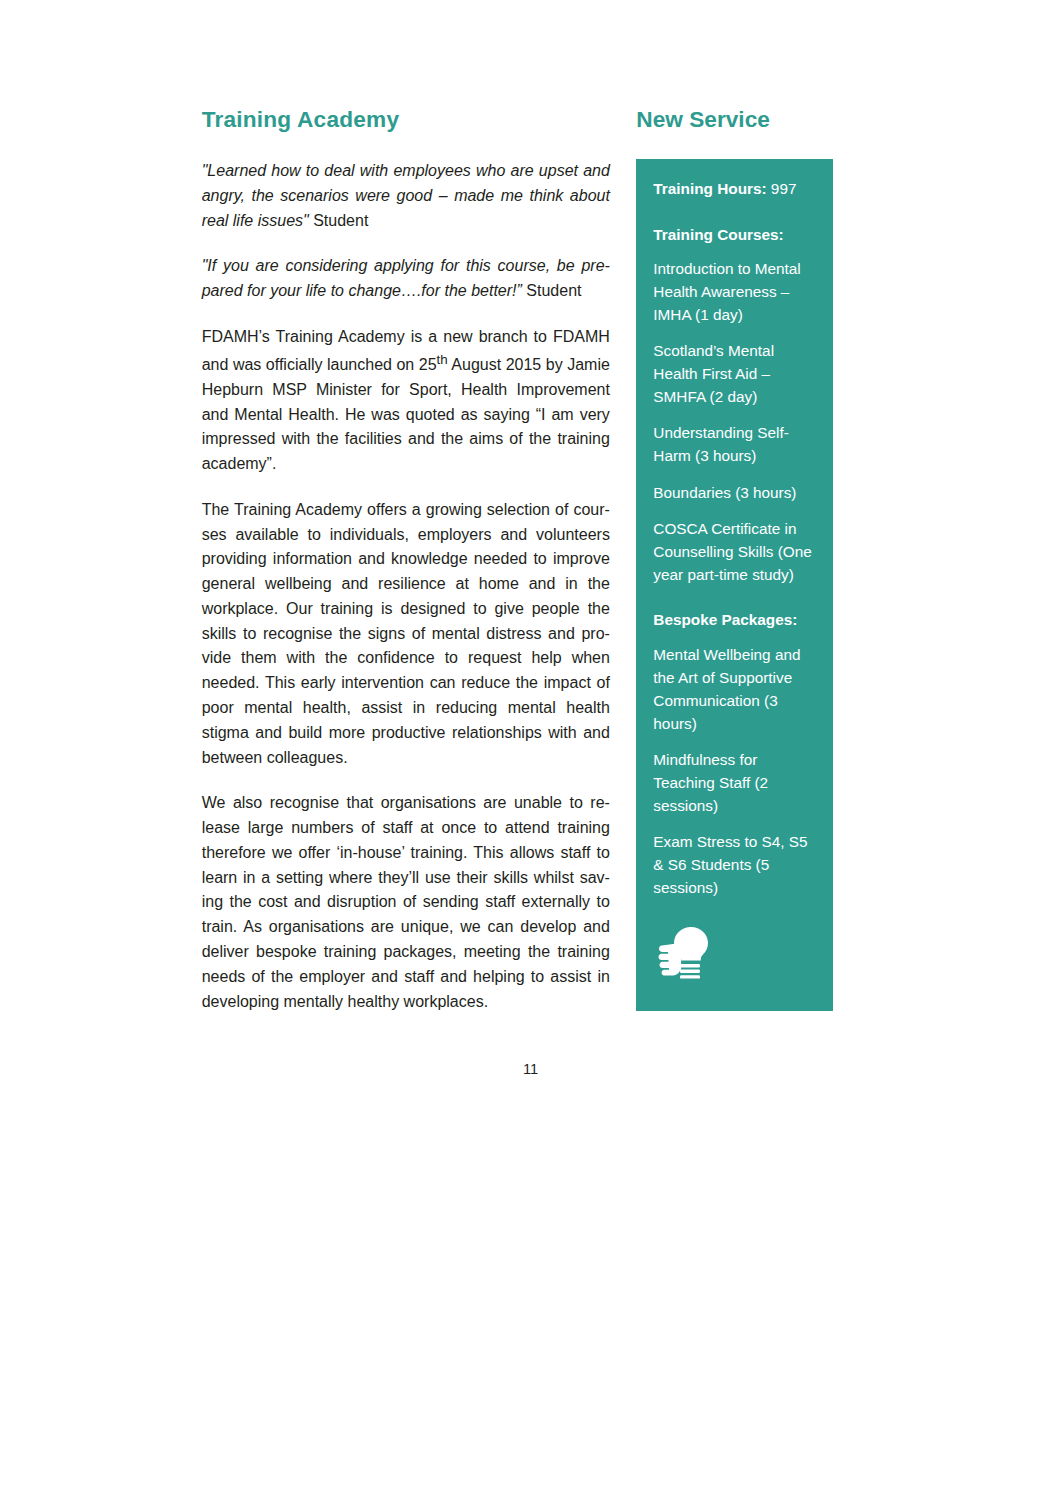Training Academy
"Learned how to deal with employees who are upset and angry, the scenarios were good – made me think about real life issues" Student
"If you are considering applying for this course, be prepared for your life to change….for the better!” Student
FDAMH’s Training Academy is a new branch to FDAMH and was officially launched on 25th August 2015 by Jamie Hepburn MSP Minister for Sport, Health Improvement and Mental Health. He was quoted as saying “I am very impressed with the facilities and the aims of the training academy”.
The Training Academy offers a growing selection of courses available to individuals, employers and volunteers providing information and knowledge needed to improve general wellbeing and resilience at home and in the workplace. Our training is designed to give people the skills to recognise the signs of mental distress and provide them with the confidence to request help when needed. This early intervention can reduce the impact of poor mental health, assist in reducing mental health stigma and build more productive relationships with and between colleagues.
We also recognise that organisations are unable to release large numbers of staff at once to attend training therefore we offer ‘in-house’ training. This allows staff to learn in a setting where they’ll use their skills whilst saving the cost and disruption of sending staff externally to train. As organisations are unique, we can develop and deliver bespoke training packages, meeting the training needs of the employer and staff and helping to assist in developing mentally healthy workplaces.
New Service
Training Hours: 997
Training Courses:
Introduction to Mental Health Awareness – IMHA (1 day)
Scotland’s Mental Health First Aid – SMHFA (2 day)
Understanding Self-Harm (3 hours)
Boundaries (3 hours)
COSCA Certificate in Counselling Skills (One year part-time study)
Bespoke Packages:
Mental Wellbeing and the Art of Supportive Communication (3 hours)
Mindfulness for Teaching Staff (2 sessions)
Exam Stress to S4, S5 & S6 Students (5 sessions)
11